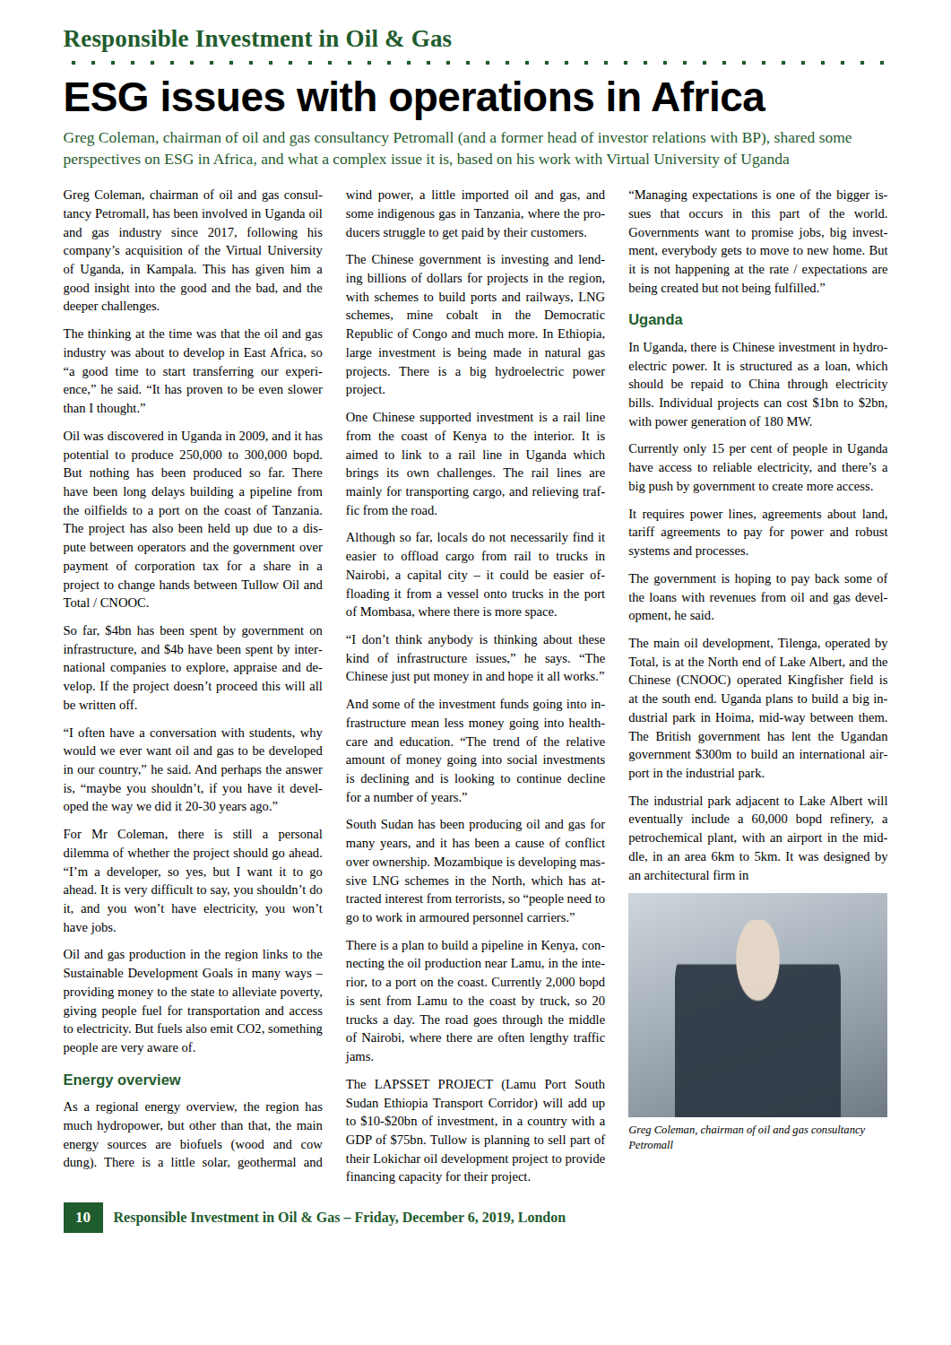Responsible Investment in Oil & Gas
ESG issues with operations in Africa
Greg Coleman, chairman of oil and gas consultancy Petromall (and a former head of investor relations with BP), shared some perspectives on ESG in Africa, and what a complex issue it is, based on his work with Virtual University of Uganda
Greg Coleman, chairman of oil and gas consultancy Petromall, has been involved in Uganda oil and gas industry since 2017, following his company’s acquisition of the Virtual University of Uganda, in Kampala. This has given him a good insight into the good and the bad, and the deeper challenges.
The thinking at the time was that the oil and gas industry was about to develop in East Africa, so “a good time to start transferring our experience,” he said. “It has proven to be even slower than I thought.”
Oil was discovered in Uganda in 2009, and it has potential to produce 250,000 to 300,000 bopd. But nothing has been produced so far. There have been long delays building a pipeline from the oilfields to a port on the coast of Tanzania. The project has also been held up due to a dispute between operators and the government over payment of corporation tax for a share in a project to change hands between Tullow Oil and Total / CNOOC.
So far, $4bn has been spent by government on infrastructure, and $4b have been spent by international companies to explore, appraise and develop. If the project doesn’t proceed this will all be written off.
“I often have a conversation with students, why would we ever want oil and gas to be developed in our country,” he said. And perhaps the answer is, “maybe you shouldn’t, if you have it developed the way we did it 20-30 years ago.”
For Mr Coleman, there is still a personal dilemma of whether the project should go ahead. “I’m a developer, so yes, but I want it to go ahead. It is very difficult to say, you shouldn’t do it, and you won’t have electricity, you won’t have jobs.
Oil and gas production in the region links to the Sustainable Development Goals in many ways – providing money to the state to alleviate poverty, giving people fuel for transportation and access to electricity. But fuels also emit CO2, something people are very aware of.
Energy overview
As a regional energy overview, the region has much hydropower, but other than that, the main energy sources are biofuels (wood and cow dung). There is a little solar, geothermal and wind power, a little imported oil and gas, and some indigenous gas in Tanzania, where the producers struggle to get paid by their customers.
The Chinese government is investing and lending billions of dollars for projects in the region, with schemes to build ports and railways, LNG schemes, mine cobalt in the Democratic Republic of Congo and much more. In Ethiopia, large investment is being made in natural gas projects. There is a big hydroelectric power project.
One Chinese supported investment is a rail line from the coast of Kenya to the interior. It is aimed to link to a rail line in Uganda which brings its own challenges. The rail lines are mainly for transporting cargo, and relieving traffic from the road.
Although so far, locals do not necessarily find it easier to offload cargo from rail to trucks in Nairobi, a capital city – it could be easier offloading it from a vessel onto trucks in the port of Mombasa, where there is more space.
“I don’t think anybody is thinking about these kind of infrastructure issues,” he says. “The Chinese just put money in and hope it all works.”
And some of the investment funds going into infrastructure mean less money going into healthcare and education. “The trend of the relative amount of money going into social investments is declining and is looking to continue decline for a number of years.”
South Sudan has been producing oil and gas for many years, and it has been a cause of conflict over ownership. Mozambique is developing massive LNG schemes in the North, which has attracted interest from terrorists, so “people need to go to work in armoured personnel carriers.”
There is a plan to build a pipeline in Kenya, connecting the oil production near Lamu, in the interior, to a port on the coast. Currently 2,000 bopd is sent from Lamu to the coast by truck, so 20 trucks a day. The road goes through the middle of Nairobi, where there are often lengthy traffic jams.
The LAPSSET PROJECT (Lamu Port South Sudan Ethiopia Transport Corridor) will add up to $10-$20bn of investment, in a country with a GDP of $75bn. Tullow is planning to sell part of their Lokichar oil development project to provide financing capacity for their project.
“Managing expectations is one of the bigger issues that occurs in this part of the world. Governments want to promise jobs, big investment, everybody gets to move to new home. But it is not happening at the rate / expectations are being created but not being fulfilled.”
Uganda
In Uganda, there is Chinese investment in hydroelectric power. It is structured as a loan, which should be repaid to China through electricity bills. Individual projects can cost $1bn to $2bn, with power generation of 180 MW.
Currently only 15 per cent of people in Uganda have access to reliable electricity, and there’s a big push by government to create more access.
It requires power lines, agreements about land, tariff agreements to pay for power and robust systems and processes.
The government is hoping to pay back some of the loans with revenues from oil and gas development, he said.
The main oil development, Tilenga, operated by Total, is at the North end of Lake Albert, and the Chinese (CNOOC) operated Kingfisher field is at the south end. Uganda plans to build a big industrial park in Hoima, mid-way between them. The British government has lent the Ugandan government $300m to build an international airport in the industrial park.
The industrial park adjacent to Lake Albert will eventually include a 60,000 bopd refinery, a petrochemical plant, with an airport in the middle, in an area 6km to 5km. It was designed by an architectural firm in
Greg Coleman, chairman of oil and gas consultancy Petromall
10
Responsible Investment in Oil & Gas – Friday, December 6, 2019, London